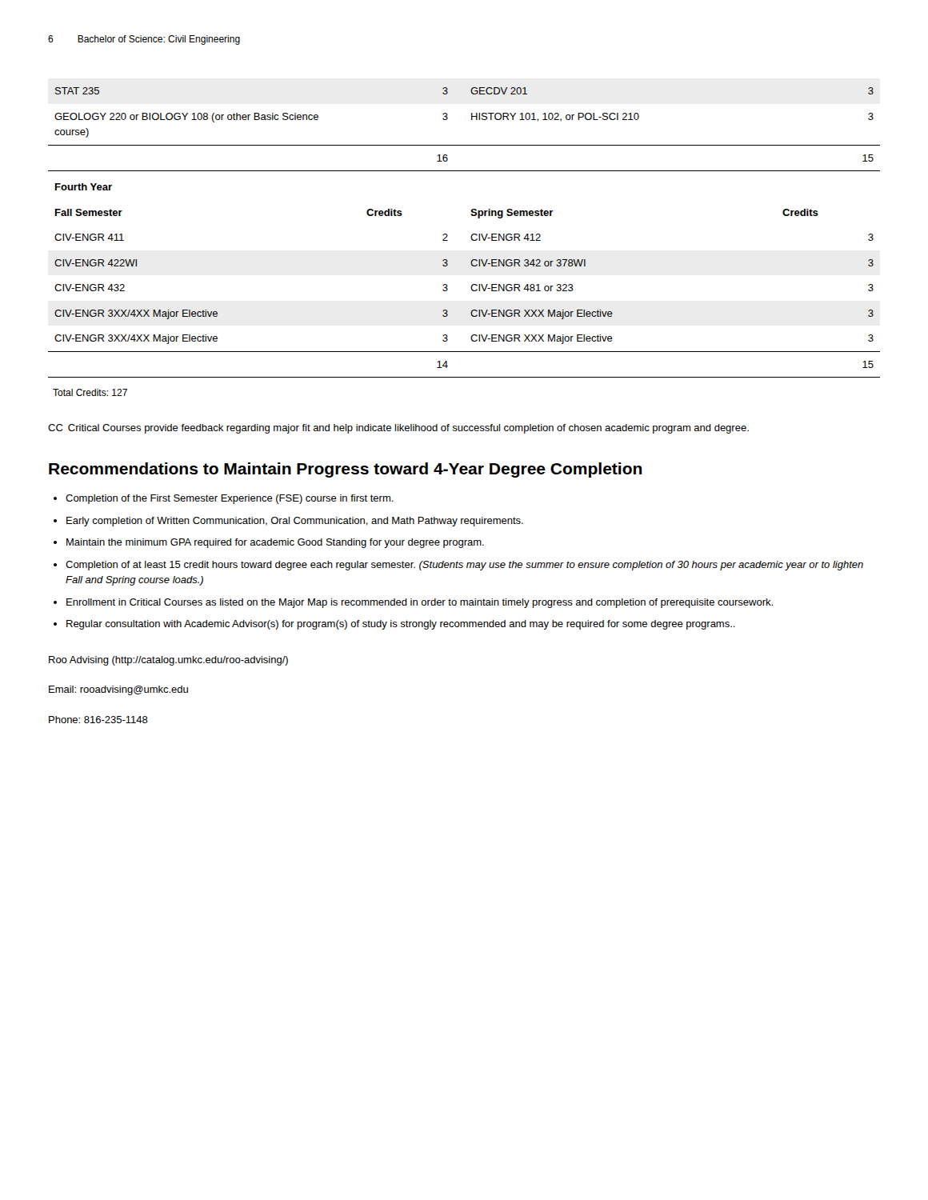6 Bachelor of Science: Civil Engineering
| STAT 235 | 3 | GECDV 201 | 3 |
| GEOLOGY 220 or BIOLOGY 108 (or other Basic Science course) | 3 | HISTORY 101, 102, or POL-SCI 210 | 3 |
| | 16 | | 15 |
| Fourth Year |
| Fall Semester | Credits | Spring Semester | Credits |
| CIV-ENGR 411 | 2 | CIV-ENGR 412 | 3 |
| CIV-ENGR 422WI | 3 | CIV-ENGR 342 or 378WI | 3 |
| CIV-ENGR 432 | 3 | CIV-ENGR 481 or 323 | 3 |
| CIV-ENGR 3XX/4XX Major Elective | 3 | CIV-ENGR XXX Major Elective | 3 |
| CIV-ENGR 3XX/4XX Major Elective | 3 | CIV-ENGR XXX Major Elective | 3 |
| | 14 | | 15 |
Total Credits: 127
CCCritical Courses provide feedback regarding major fit and help indicate likelihood of successful completion of chosen academic program and degree.
Recommendations to Maintain Progress toward 4-Year Degree Completion
Completion of the First Semester Experience (FSE) course in first term.
Early completion of Written Communication, Oral Communication, and Math Pathway requirements.
Maintain the minimum GPA required for academic Good Standing for your degree program.
Completion of at least 15 credit hours toward degree each regular semester. (Students may use the summer to ensure completion of 30 hours per academic year or to lighten Fall and Spring course loads.)
Enrollment in Critical Courses as listed on the Major Map is recommended in order to maintain timely progress and completion of prerequisite coursework.
Regular consultation with Academic Advisor(s) for program(s) of study is strongly recommended and may be required for some degree programs..
Roo Advising (http://catalog.umkc.edu/roo-advising/)
Email: rooadvising@umkc.edu
Phone: 816-235-1148